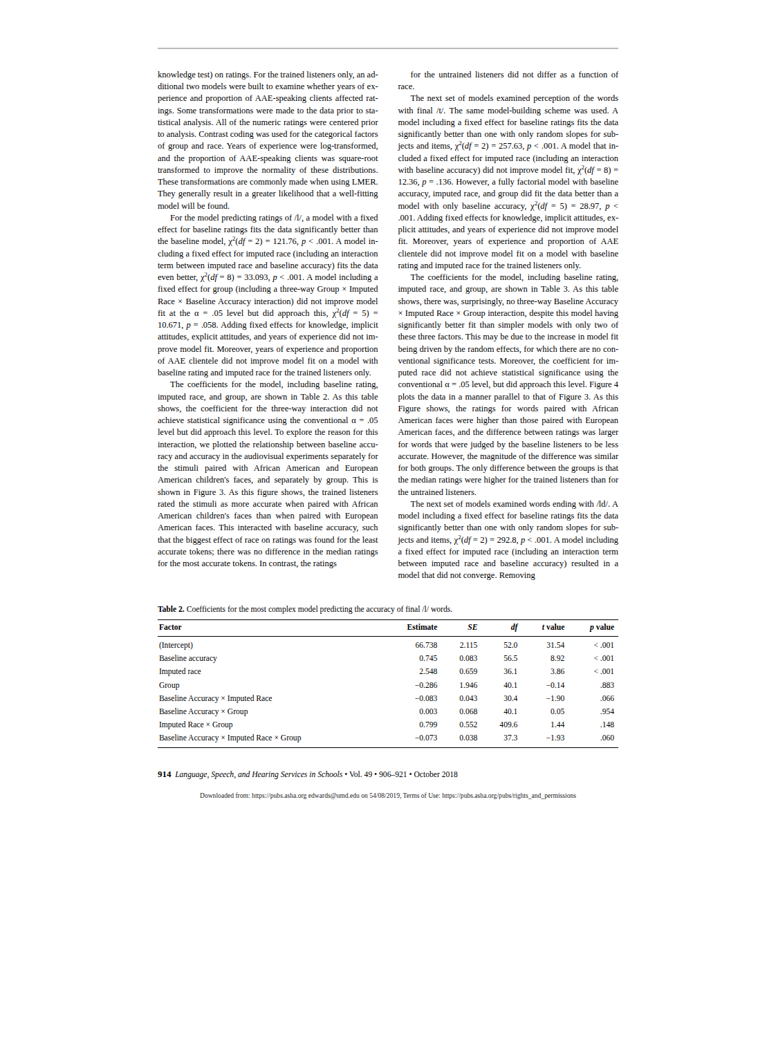knowledge test) on ratings. For the trained listeners only, an additional two models were built to examine whether years of experience and proportion of AAE-speaking clients affected ratings. Some transformations were made to the data prior to statistical analysis. All of the numeric ratings were centered prior to analysis. Contrast coding was used for the categorical factors of group and race. Years of experience were log-transformed, and the proportion of AAE-speaking clients was square-root transformed to improve the normality of these distributions. These transformations are commonly made when using LMER. They generally result in a greater likelihood that a well-fitting model will be found.
For the model predicting ratings of /l/, a model with a fixed effect for baseline ratings fits the data significantly better than the baseline model, χ2(df = 2) = 121.76, p < .001. A model including a fixed effect for imputed race (including an interaction term between imputed race and baseline accuracy) fits the data even better, χ2(df = 8) = 33.093, p < .001. A model including a fixed effect for group (including a three-way Group × Imputed Race × Baseline Accuracy interaction) did not improve model fit at the α = .05 level but did approach this, χ2(df = 5) = 10.671, p = .058. Adding fixed effects for knowledge, implicit attitudes, explicit attitudes, and years of experience did not improve model fit. Moreover, years of experience and proportion of AAE clientele did not improve model fit on a model with baseline rating and imputed race for the trained listeners only.
The coefficients for the model, including baseline rating, imputed race, and group, are shown in Table 2. As this table shows, the coefficient for the three-way interaction did not achieve statistical significance using the conventional α = .05 level but did approach this level. To explore the reason for this interaction, we plotted the relationship between baseline accuracy and accuracy in the audiovisual experiments separately for the stimuli paired with African American and European American children's faces, and separately by group. This is shown in Figure 3. As this figure shows, the trained listeners rated the stimuli as more accurate when paired with African American children's faces than when paired with European American faces. This interacted with baseline accuracy, such that the biggest effect of race on ratings was found for the least accurate tokens; there was no difference in the median ratings for the most accurate tokens. In contrast, the ratings
for the untrained listeners did not differ as a function of race.
The next set of models examined perception of the words with final /t/. The same model-building scheme was used. A model including a fixed effect for baseline ratings fits the data significantly better than one with only random slopes for subjects and items, χ2(df = 2) = 257.63, p < .001. A model that included a fixed effect for imputed race (including an interaction with baseline accuracy) did not improve model fit, χ2(df = 8) = 12.36, p = .136. However, a fully factorial model with baseline accuracy, imputed race, and group did fit the data better than a model with only baseline accuracy, χ2(df = 5) = 28.97, p < .001. Adding fixed effects for knowledge, implicit attitudes, explicit attitudes, and years of experience did not improve model fit. Moreover, years of experience and proportion of AAE clientele did not improve model fit on a model with baseline rating and imputed race for the trained listeners only.
The coefficients for the model, including baseline rating, imputed race, and group, are shown in Table 3. As this table shows, there was, surprisingly, no three-way Baseline Accuracy × Imputed Race × Group interaction, despite this model having significantly better fit than simpler models with only two of these three factors. This may be due to the increase in model fit being driven by the random effects, for which there are no conventional significance tests. Moreover, the coefficient for imputed race did not achieve statistical significance using the conventional α = .05 level, but did approach this level. Figure 4 plots the data in a manner parallel to that of Figure 3. As this Figure shows, the ratings for words paired with African American faces were higher than those paired with European American faces, and the difference between ratings was larger for words that were judged by the baseline listeners to be less accurate. However, the magnitude of the difference was similar for both groups. The only difference between the groups is that the median ratings were higher for the trained listeners than for the untrained listeners.
The next set of models examined words ending with /ld/. A model including a fixed effect for baseline ratings fits the data significantly better than one with only random slopes for subjects and items, χ2(df = 2) = 292.8, p < .001. A model including a fixed effect for imputed race (including an interaction term between imputed race and baseline accuracy) resulted in a model that did not converge. Removing
Table 2. Coefficients for the most complex model predicting the accuracy of final /l/ words.
| Factor | Estimate | SE | df | t value | p value |
| --- | --- | --- | --- | --- | --- |
| (Intercept) | 66.738 | 2.115 | 52.0 | 31.54 | < .001 |
| Baseline accuracy | 0.745 | 0.083 | 56.5 | 8.92 | < .001 |
| Imputed race | 2.548 | 0.659 | 36.1 | 3.86 | < .001 |
| Group | −0.286 | 1.946 | 40.1 | −0.14 | .883 |
| Baseline Accuracy × Imputed Race | −0.083 | 0.043 | 30.4 | −1.90 | .066 |
| Baseline Accuracy × Group | 0.003 | 0.068 | 40.1 | 0.05 | .954 |
| Imputed Race × Group | 0.799 | 0.552 | 409.6 | 1.44 | .148 |
| Baseline Accuracy × Imputed Race × Group | −0.073 | 0.038 | 37.3 | −1.93 | .060 |
914 Language, Speech, and Hearing Services in Schools • Vol. 49 • 906–921 • October 2018
Downloaded from: https://pubs.asha.org edwards@umd.edu on 54/08/2019, Terms of Use: https://pubs.asha.org/pubs/rights_and_permissions